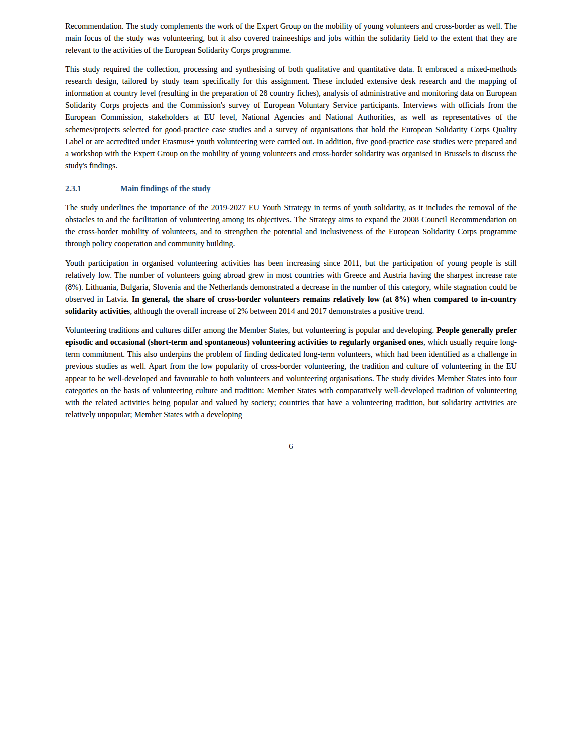Recommendation. The study complements the work of the Expert Group on the mobility of young volunteers and cross-border as well. The main focus of the study was volunteering, but it also covered traineeships and jobs within the solidarity field to the extent that they are relevant to the activities of the European Solidarity Corps programme.
This study required the collection, processing and synthesising of both qualitative and quantitative data. It embraced a mixed-methods research design, tailored by study team specifically for this assignment. These included extensive desk research and the mapping of information at country level (resulting in the preparation of 28 country fiches), analysis of administrative and monitoring data on European Solidarity Corps projects and the Commission's survey of European Voluntary Service participants. Interviews with officials from the European Commission, stakeholders at EU level, National Agencies and National Authorities, as well as representatives of the schemes/projects selected for good-practice case studies and a survey of organisations that hold the European Solidarity Corps Quality Label or are accredited under Erasmus+ youth volunteering were carried out. In addition, five good-practice case studies were prepared and a workshop with the Expert Group on the mobility of young volunteers and cross-border solidarity was organised in Brussels to discuss the study's findings.
2.3.1 Main findings of the study
The study underlines the importance of the 2019-2027 EU Youth Strategy in terms of youth solidarity, as it includes the removal of the obstacles to and the facilitation of volunteering among its objectives. The Strategy aims to expand the 2008 Council Recommendation on the cross-border mobility of volunteers, and to strengthen the potential and inclusiveness of the European Solidarity Corps programme through policy cooperation and community building.
Youth participation in organised volunteering activities has been increasing since 2011, but the participation of young people is still relatively low. The number of volunteers going abroad grew in most countries with Greece and Austria having the sharpest increase rate (8%). Lithuania, Bulgaria, Slovenia and the Netherlands demonstrated a decrease in the number of this category, while stagnation could be observed in Latvia. In general, the share of cross-border volunteers remains relatively low (at 8%) when compared to in-country solidarity activities, although the overall increase of 2% between 2014 and 2017 demonstrates a positive trend.
Volunteering traditions and cultures differ among the Member States, but volunteering is popular and developing. People generally prefer episodic and occasional (short-term and spontaneous) volunteering activities to regularly organised ones, which usually require long-term commitment. This also underpins the problem of finding dedicated long-term volunteers, which had been identified as a challenge in previous studies as well. Apart from the low popularity of cross-border volunteering, the tradition and culture of volunteering in the EU appear to be well-developed and favourable to both volunteers and volunteering organisations. The study divides Member States into four categories on the basis of volunteering culture and tradition: Member States with comparatively well-developed tradition of volunteering with the related activities being popular and valued by society; countries that have a volunteering tradition, but solidarity activities are relatively unpopular; Member States with a developing
6